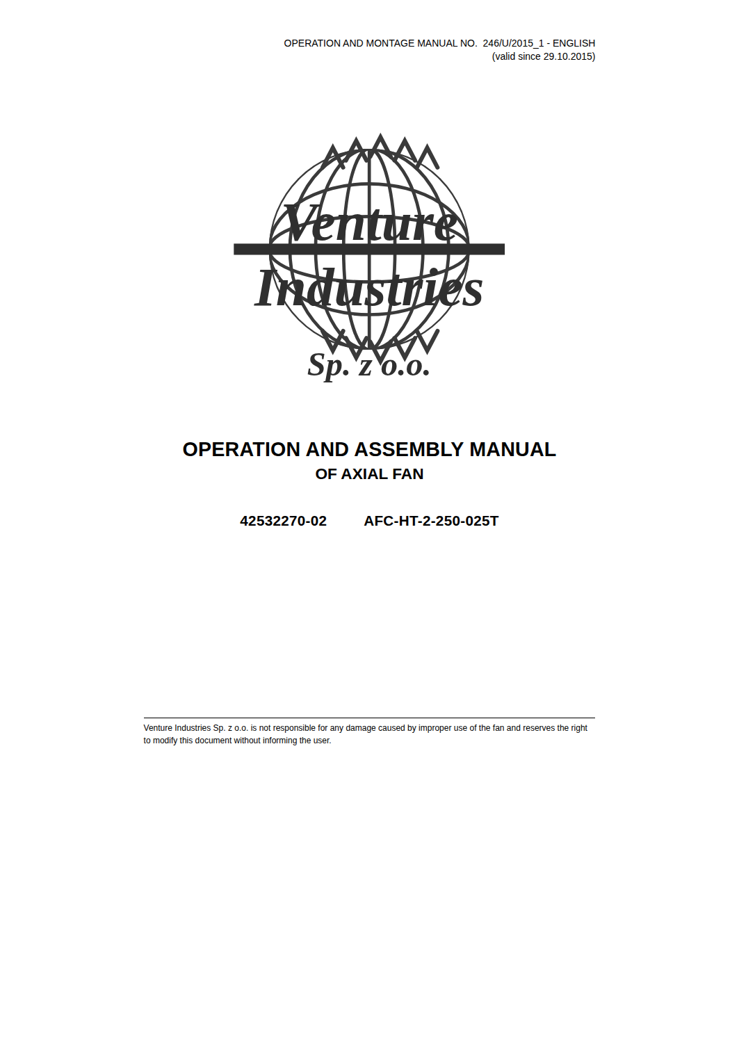OPERATION AND MONTAGE MANUAL NO. 246/U/2015_1 - ENGLISH
(valid since 29.10.2015)
Venture Industries Sp. z o.o.
OPERATION AND ASSEMBLY MANUAL
OF AXIAL FAN
42532270-02 AFC-HT-2-250-025T
Venture Industries Sp. z o.o. is not responsible for any damage caused by improper use of the fan and reserves the right to modify this document without informing the user.